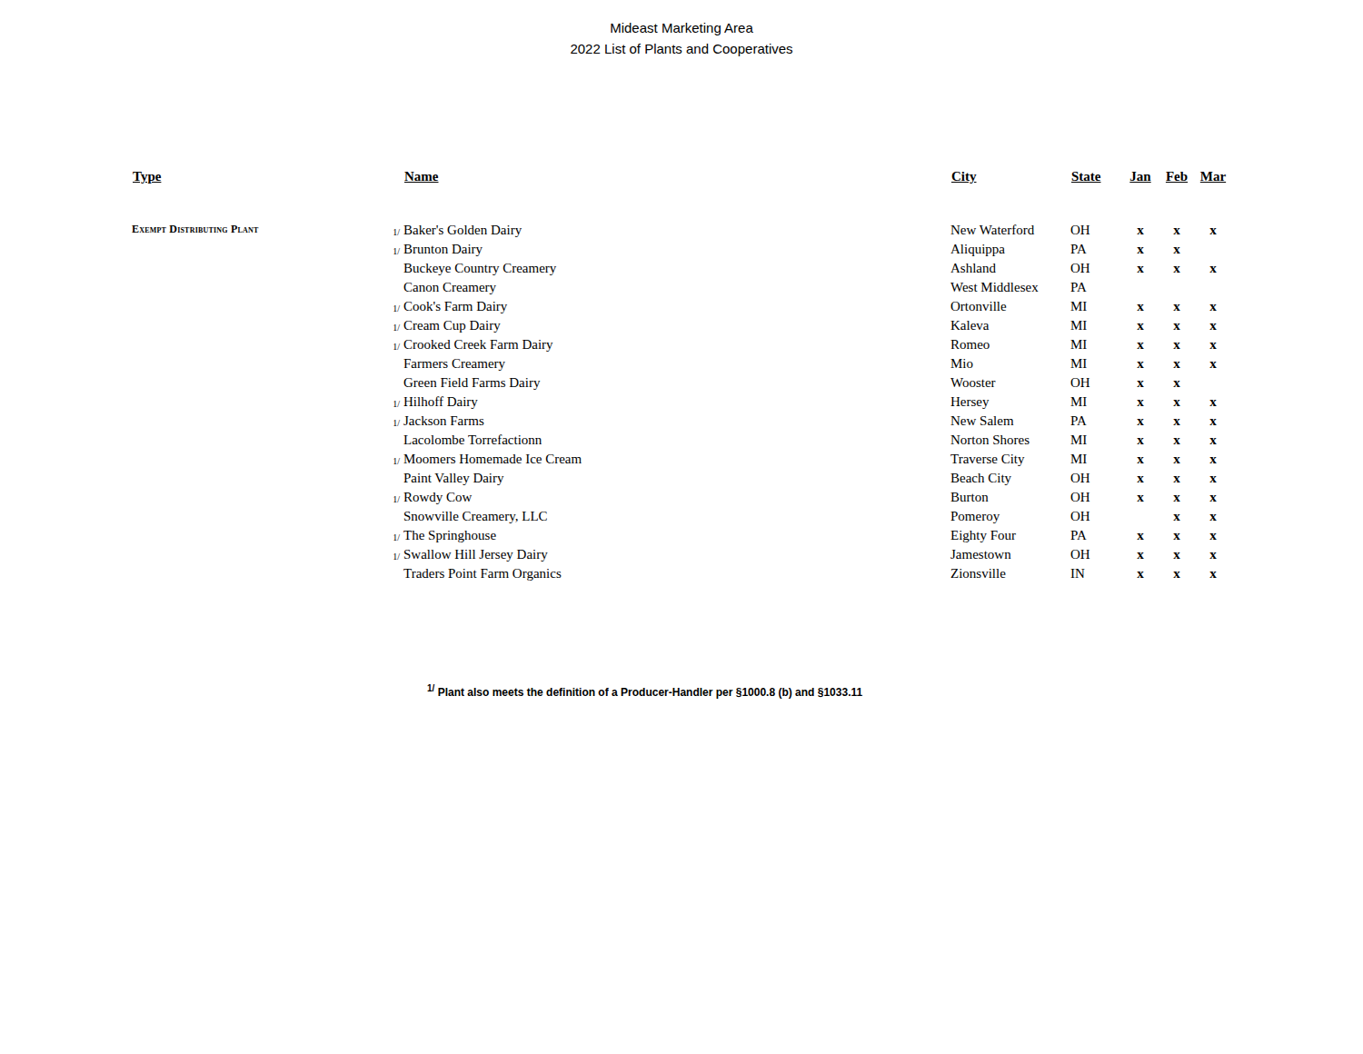Mideast Marketing Area
2022 List of Plants and Cooperatives
| Type | | Name | City | State | Jan | Feb | Mar |
| --- | --- | --- | --- | --- | --- | --- | --- |
| Exempt Distributing Plant | 1/ | Baker's Golden Dairy | New Waterford | OH | x | x | x |
| | 1/ | Brunton Dairy | Aliquippa | PA | x | x | |
| | | Buckeye Country Creamery | Ashland | OH | x | x | x |
| | | Canon Creamery | West Middlesex | PA | | | |
| | 1/ | Cook's Farm Dairy | Ortonville | MI | x | x | x |
| | 1/ | Cream Cup Dairy | Kaleva | MI | x | x | x |
| | 1/ | Crooked Creek Farm Dairy | Romeo | MI | x | x | x |
| | | Farmers Creamery | Mio | MI | x | x | x |
| | | Green Field Farms Dairy | Wooster | OH | x | x | |
| | 1/ | Hilhoff Dairy | Hersey | MI | x | x | x |
| | 1/ | Jackson Farms | New Salem | PA | x | x | x |
| | | Lacolombe Torrefactionn | Norton Shores | MI | x | x | x |
| | 1/ | Moomers Homemade Ice Cream | Traverse City | MI | x | x | x |
| | | Paint Valley Dairy | Beach City | OH | x | x | x |
| | 1/ | Rowdy Cow | Burton | OH | x | x | x |
| | | Snowville Creamery, LLC | Pomeroy | OH | | x | x |
| | 1/ | The Springhouse | Eighty Four | PA | x | x | x |
| | 1/ | Swallow Hill Jersey Dairy | Jamestown | OH | x | x | x |
| | | Traders Point Farm Organics | Zionsville | IN | x | x | x |
1/ Plant also meets the definition of a Producer-Handler per §1000.8 (b) and §1033.11